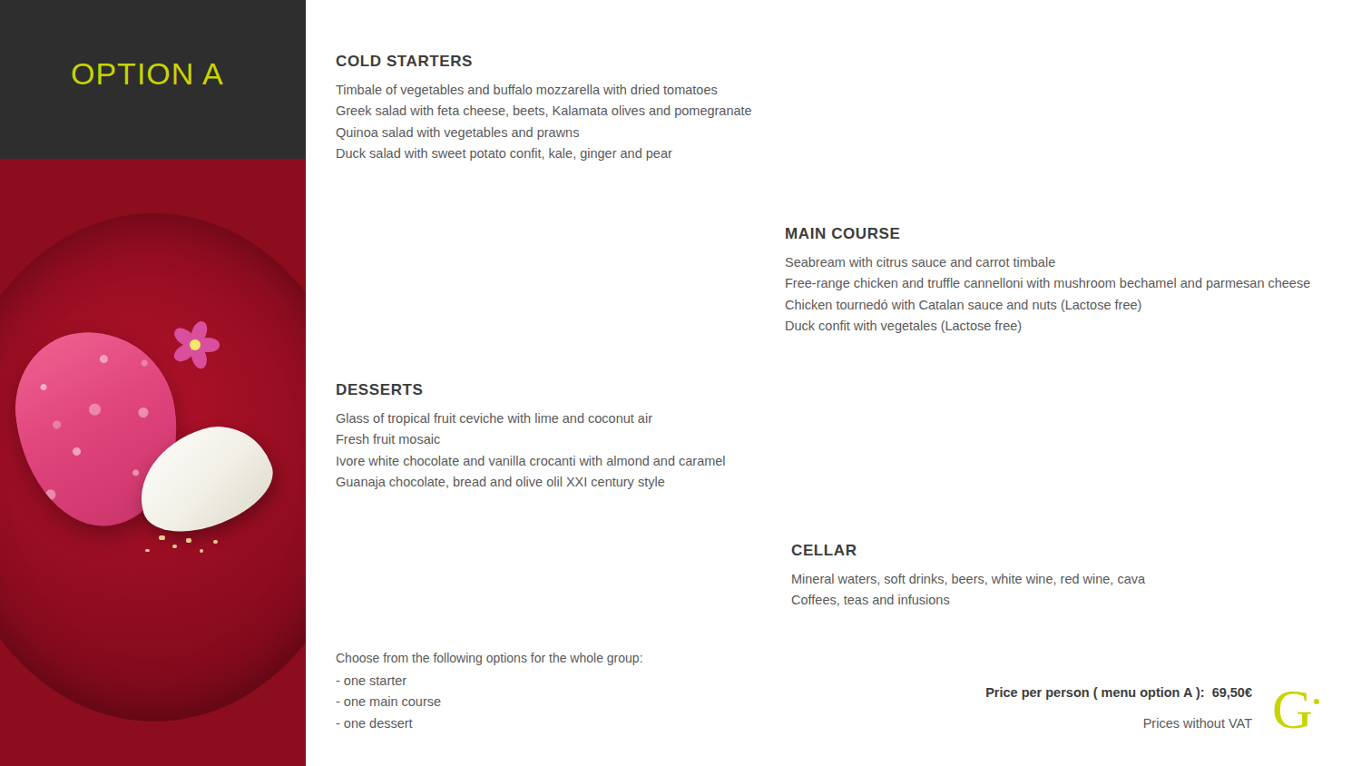OPTION A
COLD STARTERS
Timbale of vegetables and buffalo mozzarella with dried tomatoes
Greek salad with feta cheese, beets, Kalamata olives and pomegranate
Quinoa salad with vegetables and prawns
Duck salad with sweet potato confit, kale, ginger and pear
MAIN COURSE
Seabream with citrus sauce and carrot timbale
Free-range chicken and truffle cannelloni with mushroom bechamel and parmesan cheese
Chicken tournedó with Catalan sauce and nuts (Lactose free)
Duck confit with vegetales (Lactose free)
DESSERTS
Glass of tropical fruit ceviche with lime and coconut air
Fresh fruit mosaic
Ivore white chocolate and vanilla crocanti with almond and caramel
Guanaja chocolate, bread and olive olil XXI century style
CELLAR
Mineral waters, soft drinks, beers, white wine, red wine, cava
Coffees, teas and infusions
Choose from the following options for the whole group:
one starter
one main course
one dessert
Price per person ( menu option A ): 69,50€
Prices without VAT
G